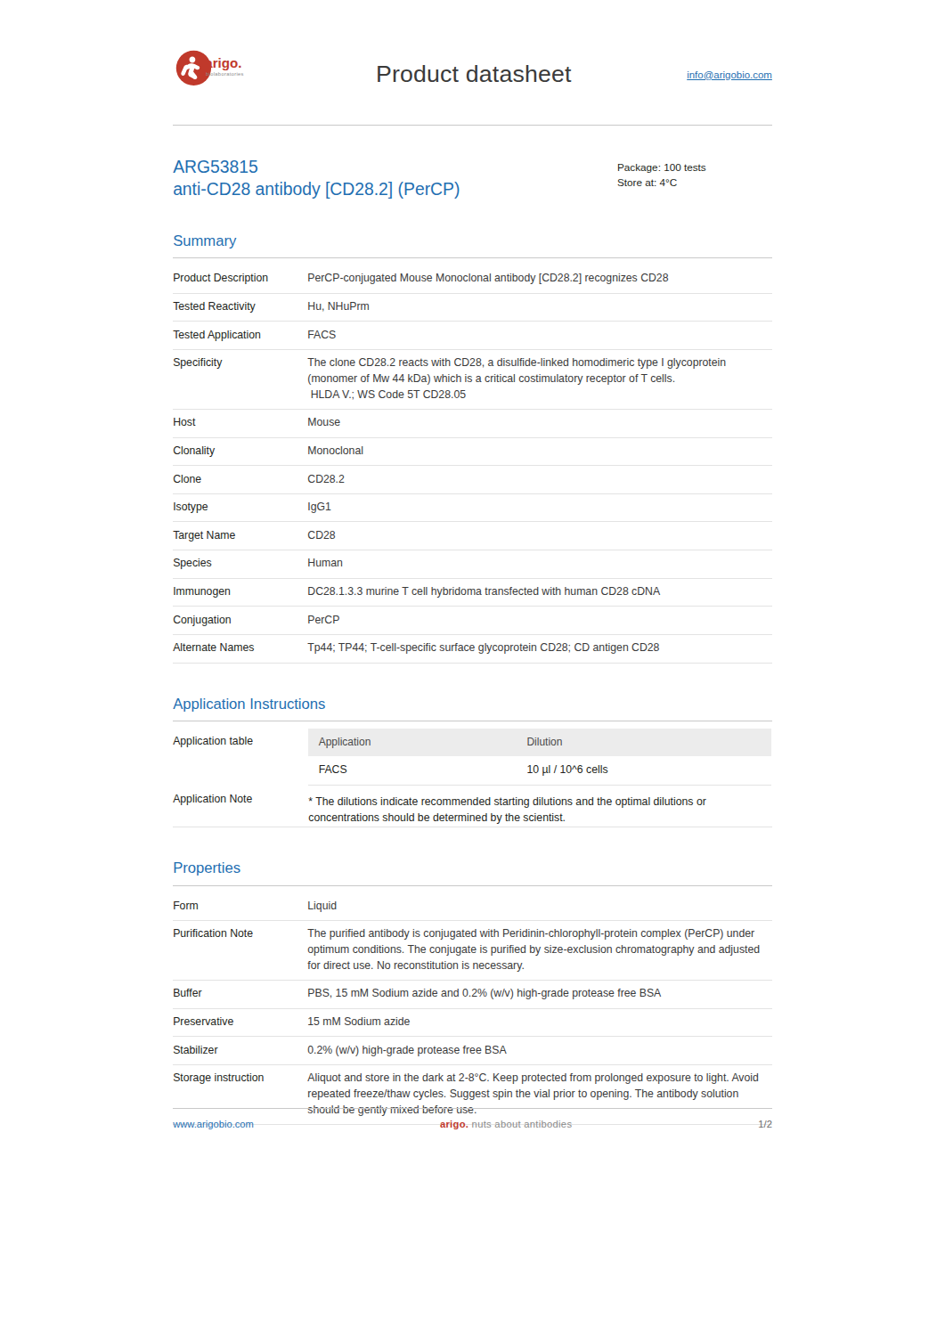arigo. biolaboratories
Product datasheet
info@arigobio.com
ARG53815
anti-CD28 antibody [CD28.2] (PerCP)
Package: 100 tests
Store at: 4°C
Summary
| Product Description | PerCP-conjugated Mouse Monoclonal antibody [CD28.2] recognizes CD28 |
| Tested Reactivity | Hu, NHuPrm |
| Tested Application | FACS |
| Specificity | The clone CD28.2 reacts with CD28, a disulfide-linked homodimeric type I glycoprotein (monomer of Mw 44 kDa) which is a critical costimulatory receptor of T cells. HLDA V.; WS Code 5T CD28.05 |
| Host | Mouse |
| Clonality | Monoclonal |
| Clone | CD28.2 |
| Isotype | IgG1 |
| Target Name | CD28 |
| Species | Human |
| Immunogen | DC28.1.3.3 murine T cell hybridoma transfected with human CD28 cDNA |
| Conjugation | PerCP |
| Alternate Names | Tp44; TP44; T-cell-specific surface glycoprotein CD28; CD antigen CD28 |
Application Instructions
| Application table | / Application / Dilution / / --- / --- / / FACS / 10 µl / 10^6 cells / |
| Application Note | * The dilutions indicate recommended starting dilutions and the optimal dilutions or concentrations should be determined by the scientist. |
Properties
| Form | Liquid |
| Purification Note | The purified antibody is conjugated with Peridinin-chlorophyll-protein complex (PerCP) under optimum conditions. The conjugate is purified by size-exclusion chromatography and adjusted for direct use. No reconstitution is necessary. |
| Buffer | PBS, 15 mM Sodium azide and 0.2% (w/v) high-grade protease free BSA |
| Preservative | 15 mM Sodium azide |
| Stabilizer | 0.2% (w/v) high-grade protease free BSA |
| Storage instruction | Aliquot and store in the dark at 2-8°C. Keep protected from prolonged exposure to light. Avoid repeated freeze/thaw cycles. Suggest spin the vial prior to opening. The antibody solution should be gently mixed before use. |
www.arigobio.com
arigo. nuts about antibodies
1/2